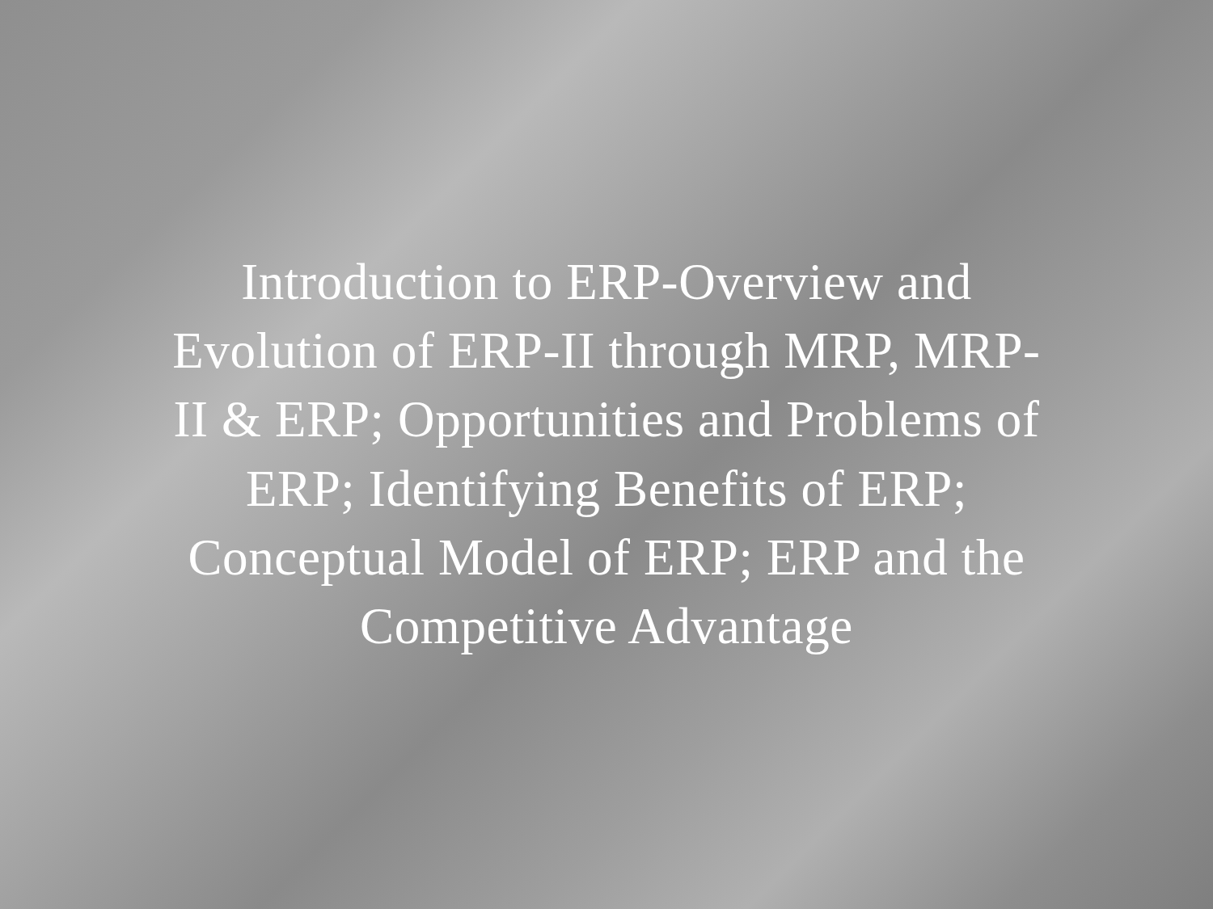Introduction to ERP-Overview and Evolution of ERP-II through MRP, MRP-II & ERP; Opportunities and Problems of ERP; Identifying Benefits of ERP; Conceptual Model of ERP; ERP and the Competitive Advantage